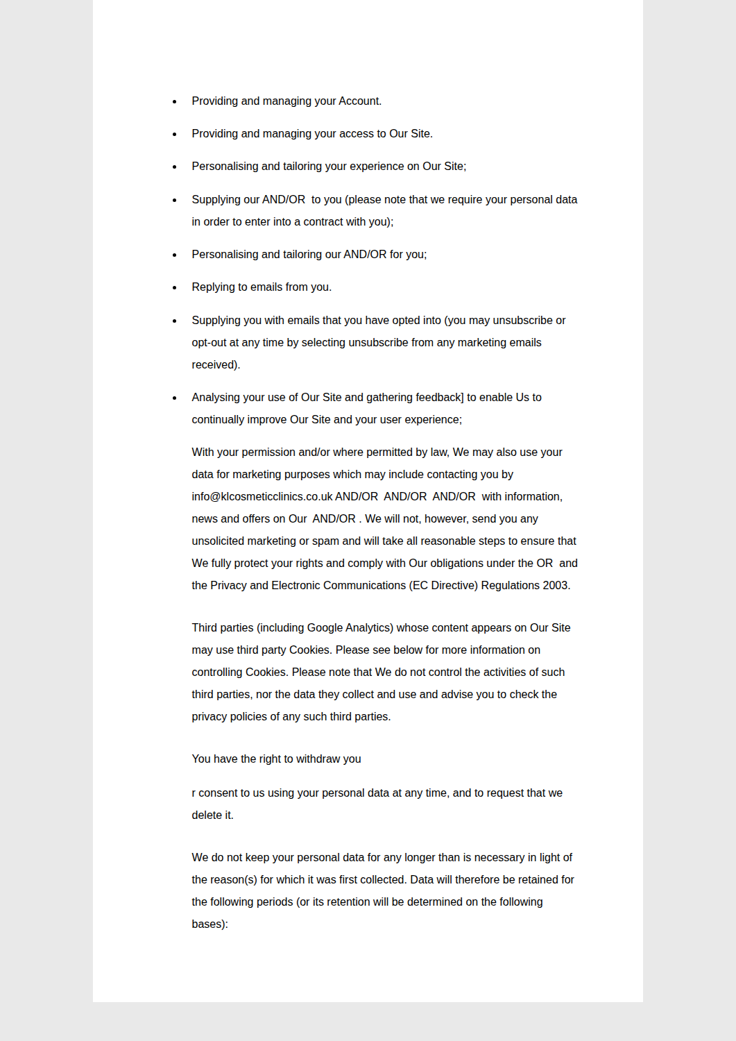Providing and managing your Account.
Providing and managing your access to Our Site.
Personalising and tailoring your experience on Our Site;
Supplying our AND/OR to you (please note that we require your personal data in order to enter into a contract with you);
Personalising and tailoring our AND/OR for you;
Replying to emails from you.
Supplying you with emails that you have opted into (you may unsubscribe or opt-out at any time by selecting unsubscribe from any marketing emails received).
Analysing your use of Our Site and gathering feedback] to enable Us to continually improve Our Site and your user experience;
With your permission and/or where permitted by law, We may also use your data for marketing purposes which may include contacting you by info@klcosmeticclinics.co.uk AND/OR AND/OR AND/OR with information, news and offers on Our AND/OR . We will not, however, send you any unsolicited marketing or spam and will take all reasonable steps to ensure that We fully protect your rights and comply with Our obligations under the OR and the Privacy and Electronic Communications (EC Directive) Regulations 2003.
Third parties (including Google Analytics) whose content appears on Our Site may use third party Cookies. Please see below for more information on controlling Cookies. Please note that We do not control the activities of such third parties, nor the data they collect and use and advise you to check the privacy policies of any such third parties.
You have the right to withdraw you
r consent to us using your personal data at any time, and to request that we delete it.
We do not keep your personal data for any longer than is necessary in light of the reason(s) for which it was first collected. Data will therefore be retained for the following periods (or its retention will be determined on the following bases):